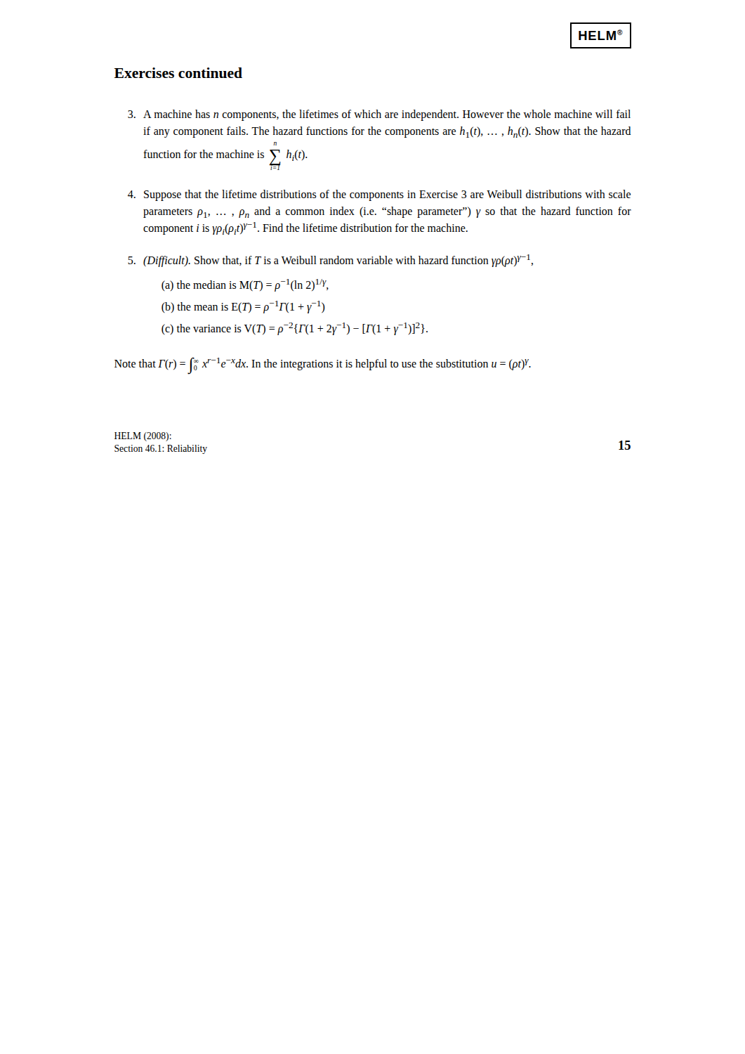HELM®
Exercises continued
A machine has n components, the lifetimes of which are independent. However the whole machine will fail if any component fails. The hazard functions for the components are h1(t), … , hn(t). Show that the hazard function for the machine is n∑i=1 hi(t).
Suppose that the lifetime distributions of the components in Exercise 3 are Weibull distributions with scale parameters ρ1, … , ρn and a common index (i.e. “shape parameter”) γ so that the hazard function for component i is γρi(ρit)γ−1. Find the lifetime distribution for the machine.
(Difficult). Show that, if T is a Weibull random variable with hazard function γρ(ρt)γ−1,
the median is M(T) = ρ−1(ln 2)1/γ,
the mean is E(T) = ρ−1Γ(1 + γ−1)
the variance is V(T) = ρ−2{Γ(1 + 2γ−1) − [Γ(1 + γ−1)]2}.
Note that Γ(r) = ∫∞
0 xr−1e−xdx. In the integrations it is helpful to use the substitution u = (ρt)γ.
HELM (2008):
Section 46.1: Reliability
15